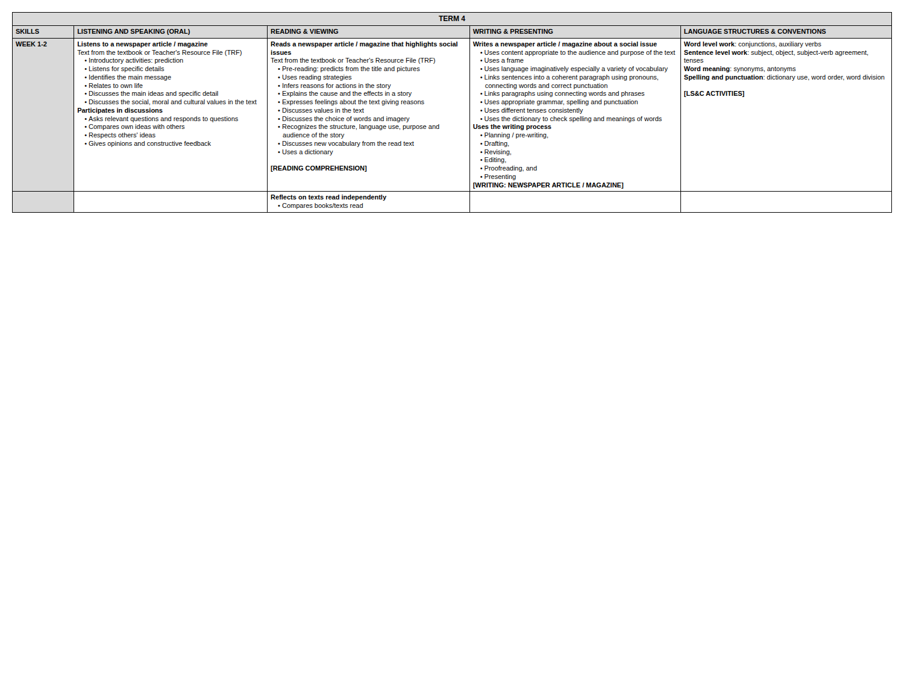| TERM 4 |
| SKILLS | LISTENING AND SPEAKING (ORAL) | READING & VIEWING | WRITING & PRESENTING | LANGUAGE STRUCTURES & CONVENTIONS |
| WEEK 1-2 | Listens to a newspaper article / magazine Text from the textbook or Teacher's Resource File (TRF) Introductory activities: prediction Listens for specific details Identifies the main message Relates to own life Discusses the main ideas and specific detail Discusses the social, moral and cultural values in the text Participates in discussions Asks relevant questions and responds to questions Compares own ideas with others Respects others' ideas Gives opinions and constructive feedback | Reads a newspaper article / magazine that highlights social issues Text from the textbook or Teacher's Resource File (TRF) Pre-reading: predicts from the title and pictures Uses reading strategies Infers reasons for actions in the story Explains the cause and the effects in a story Expresses feelings about the text giving reasons Discusses values in the text Discusses the choice of words and imagery Recognizes the structure, language use, purpose and audience of the story Discusses new vocabulary from the read text Uses a dictionary [READING COMPREHENSION] | Writes a newspaper article / magazine about a social issue Uses content appropriate to the audience and purpose of the text Uses a frame Uses language imaginatively especially a variety of vocabulary Links sentences into a coherent paragraph using pronouns, connecting words and correct punctuation Links paragraphs using connecting words and phrases Uses appropriate grammar, spelling and punctuation Uses different tenses consistently Uses the dictionary to check spelling and meanings of words Uses the writing process Planning / pre-writing, Drafting, Revising, Editing, Proofreading, and Presenting [WRITING: NEWSPAPER ARTICLE / MAGAZINE] | Word level work : conjunctions, auxiliary verbs Sentence level work : subject, object, subject-verb agreement, tenses Word meaning : synonyms, antonyms Spelling and punctuation : dictionary use, word order, word division [LS&C ACTIVITIES] |
| | | Reflects on texts read independently Compares books/texts read | | |